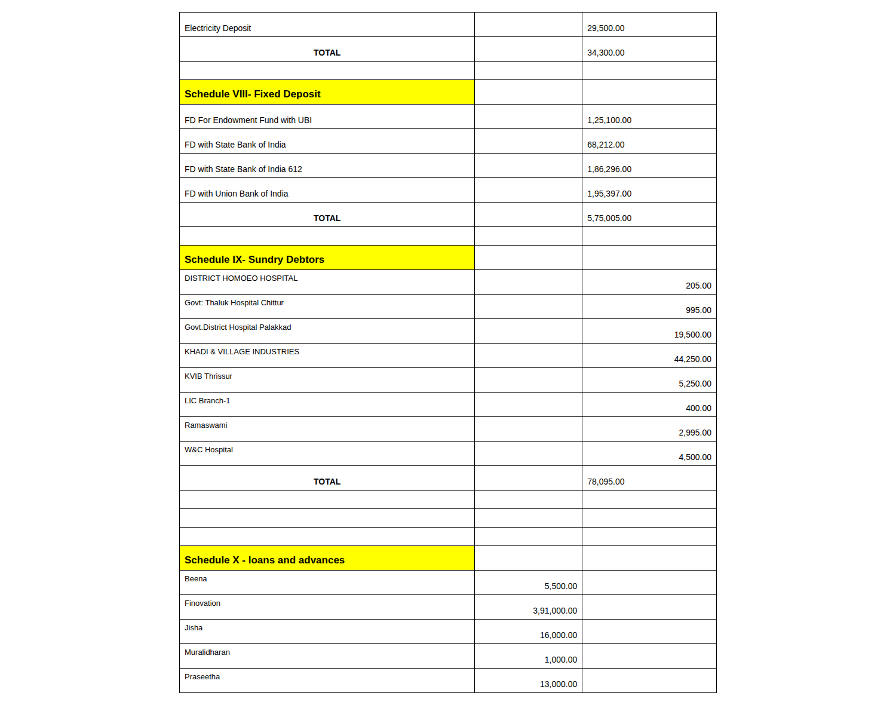| Electricity Deposit | | 29,500.00 |
| TOTAL | | 34,300.00 |
| Schedule VIII- Fixed Deposit | | |
| FD For Endowment Fund with UBI | | 1,25,100.00 |
| FD with State Bank of India | | 68,212.00 |
| FD with State Bank of India 612 | | 1,86,296.00 |
| FD with Union Bank of India | | 1,95,397.00 |
| TOTAL | | 5,75,005.00 |
| Schedule IX- Sundry Debtors | | |
| DISTRICT HOMOEO HOSPITAL | | 205.00 |
| Govt: Thaluk Hospital Chittur | | 995.00 |
| Govt.District Hospital Palakkad | | 19,500.00 |
| KHADI & VILLAGE INDUSTRIES | | 44,250.00 |
| KVIB Thrissur | | 5,250.00 |
| LIC Branch-1 | | 400.00 |
| Ramaswami | | 2,995.00 |
| W&C Hospital | | 4,500.00 |
| TOTAL | | 78,095.00 |
| Schedule X - loans and advances | | |
| Beena | 5,500.00 | |
| Finovation | 3,91,000.00 | |
| Jisha | 16,000.00 | |
| Muralidharan | 1,000.00 | |
| Praseetha | 13,000.00 | |